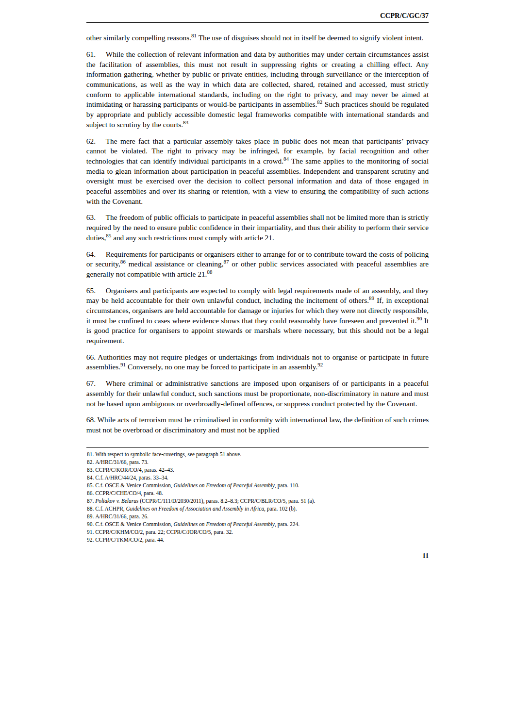CCPR/C/GC/37
other similarly compelling reasons.81 The use of disguises should not in itself be deemed to signify violent intent.
61. While the collection of relevant information and data by authorities may under certain circumstances assist the facilitation of assemblies, this must not result in suppressing rights or creating a chilling effect. Any information gathering, whether by public or private entities, including through surveillance or the interception of communications, as well as the way in which data are collected, shared, retained and accessed, must strictly conform to applicable international standards, including on the right to privacy, and may never be aimed at intimidating or harassing participants or would-be participants in assemblies.82 Such practices should be regulated by appropriate and publicly accessible domestic legal frameworks compatible with international standards and subject to scrutiny by the courts.83
62. The mere fact that a particular assembly takes place in public does not mean that participants’ privacy cannot be violated. The right to privacy may be infringed, for example, by facial recognition and other technologies that can identify individual participants in a crowd.84 The same applies to the monitoring of social media to glean information about participation in peaceful assemblies. Independent and transparent scrutiny and oversight must be exercised over the decision to collect personal information and data of those engaged in peaceful assemblies and over its sharing or retention, with a view to ensuring the compatibility of such actions with the Covenant.
63. The freedom of public officials to participate in peaceful assemblies shall not be limited more than is strictly required by the need to ensure public confidence in their impartiality, and thus their ability to perform their service duties,85 and any such restrictions must comply with article 21.
64. Requirements for participants or organisers either to arrange for or to contribute toward the costs of policing or security,86 medical assistance or cleaning,87 or other public services associated with peaceful assemblies are generally not compatible with article 21.88
65. Organisers and participants are expected to comply with legal requirements made of an assembly, and they may be held accountable for their own unlawful conduct, including the incitement of others.89 If, in exceptional circumstances, organisers are held accountable for damage or injuries for which they were not directly responsible, it must be confined to cases where evidence shows that they could reasonably have foreseen and prevented it.90 It is good practice for organisers to appoint stewards or marshals where necessary, but this should not be a legal requirement.
66. Authorities may not require pledges or undertakings from individuals not to organise or participate in future assemblies.91 Conversely, no one may be forced to participate in an assembly.92
67. Where criminal or administrative sanctions are imposed upon organisers of or participants in a peaceful assembly for their unlawful conduct, such sanctions must be proportionate, non-discriminatory in nature and must not be based upon ambiguous or overbroadly-defined offences, or suppress conduct protected by the Covenant.
68. While acts of terrorism must be criminalised in conformity with international law, the definition of such crimes must not be overbroad or discriminatory and must not be applied
With respect to symbolic face-coverings, see paragraph 51 above.
A/HRC/31/66, para. 73.
CCPR/C/KOR/CO/4, paras. 42–43.
C.f. A/HRC/44/24, paras. 33–34.
C.f. OSCE & Venice Commission, Guidelines on Freedom of Peaceful Assembly, para. 110.
CCPR/C/CHE/CO/4, para. 48.
Poliakov v. Belarus (CCPR/C/111/D/2030/2011), paras. 8.2–8.3; CCPR/C/BLR/CO/5, para. 51 (a).
C.f. ACHPR, Guidelines on Freedom of Association and Assembly in Africa, para. 102 (b).
A/HRC/31/66, para. 26.
C.f. OSCE & Venice Commission, Guidelines on Freedom of Peaceful Assembly, para. 224.
CCPR/C/KHM/CO/2, para. 22; CCPR/C/JOR/CO/5, para. 32.
CCPR/C/TKM/CO/2, para. 44.
11